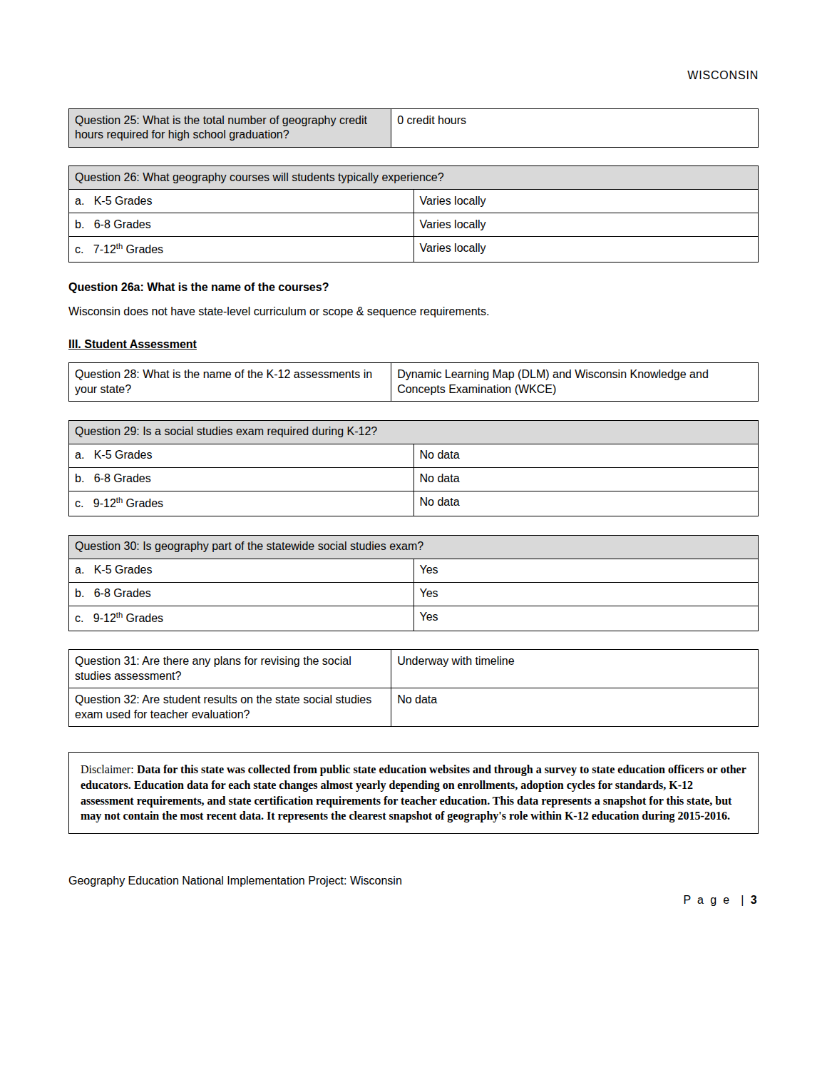WISCONSIN
| Question 25: What is the total number of geography credit hours required for high school graduation? | 0 credit hours |
| Question 26: What geography courses will students typically experience? |
| a. K-5 Grades | Varies locally |
| b. 6-8 Grades | Varies locally |
| c. 7-12 th Grades | Varies locally |
Question 26a: What is the name of the courses?
Wisconsin does not have state-level curriculum or scope & sequence requirements.
III. Student Assessment
| Question 28: What is the name of the K-12 assessments in your state? | Dynamic Learning Map (DLM) and Wisconsin Knowledge and Concepts Examination (WKCE) |
| Question 29: Is a social studies exam required during K-12? |
| a. K-5 Grades | No data |
| b. 6-8 Grades | No data |
| c. 9-12 th Grades | No data |
| Question 30: Is geography part of the statewide social studies exam? |
| a. K-5 Grades | Yes |
| b. 6-8 Grades | Yes |
| c. 9-12 th Grades | Yes |
| Question 31: Are there any plans for revising the social studies assessment? | Underway with timeline |
| Question 32: Are student results on the state social studies exam used for teacher evaluation? | No data |
Disclaimer: Data for this state was collected from public state education websites and through a survey to state education officers or other educators. Education data for each state changes almost yearly depending on enrollments, adoption cycles for standards, K-12 assessment requirements, and state certification requirements for teacher education. This data represents a snapshot for this state, but may not contain the most recent data. It represents the clearest snapshot of geography's role within K-12 education during 2015-2016.
Geography Education National Implementation Project: Wisconsin
P a g e | 3